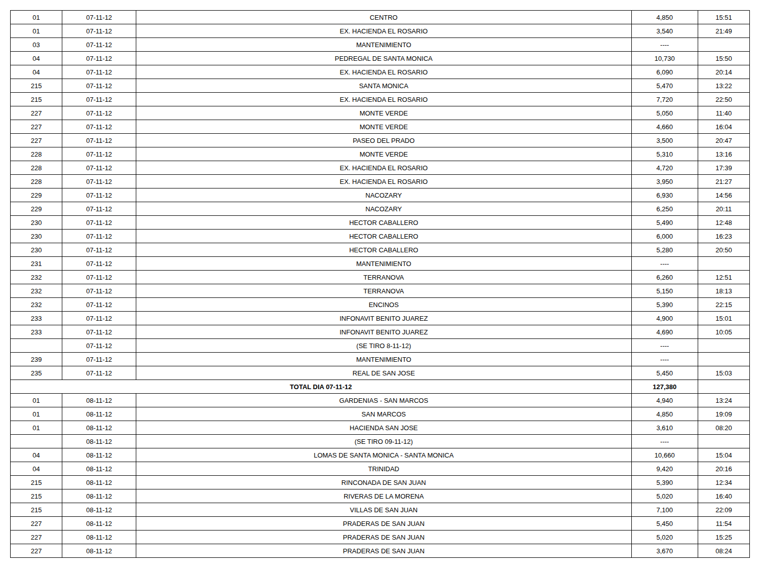| 01 | 07-11-12 | CENTRO | 4,850 | 15:51 |
| 01 | 07-11-12 | EX. HACIENDA EL ROSARIO | 3,540 | 21:49 |
| 03 | 07-11-12 | MANTENIMIENTO | ---- | |
| 04 | 07-11-12 | PEDREGAL DE SANTA MONICA | 10,730 | 15:50 |
| 04 | 07-11-12 | EX. HACIENDA EL ROSARIO | 6,090 | 20:14 |
| 215 | 07-11-12 | SANTA MONICA | 5,470 | 13:22 |
| 215 | 07-11-12 | EX. HACIENDA EL ROSARIO | 7,720 | 22:50 |
| 227 | 07-11-12 | MONTE VERDE | 5,050 | 11:40 |
| 227 | 07-11-12 | MONTE VERDE | 4,660 | 16:04 |
| 227 | 07-11-12 | PASEO DEL PRADO | 3,500 | 20:47 |
| 228 | 07-11-12 | MONTE VERDE | 5,310 | 13:16 |
| 228 | 07-11-12 | EX. HACIENDA EL ROSARIO | 4,720 | 17:39 |
| 228 | 07-11-12 | EX. HACIENDA EL ROSARIO | 3,950 | 21:27 |
| 229 | 07-11-12 | NACOZARY | 6,930 | 14:56 |
| 229 | 07-11-12 | NACOZARY | 6,250 | 20:11 |
| 230 | 07-11-12 | HECTOR CABALLERO | 5,490 | 12:48 |
| 230 | 07-11-12 | HECTOR CABALLERO | 6,000 | 16:23 |
| 230 | 07-11-12 | HECTOR CABALLERO | 5,280 | 20:50 |
| 231 | 07-11-12 | MANTENIMIENTO | ---- | |
| 232 | 07-11-12 | TERRANOVA | 6,260 | 12:51 |
| 232 | 07-11-12 | TERRANOVA | 5,150 | 18:13 |
| 232 | 07-11-12 | ENCINOS | 5,390 | 22:15 |
| 233 | 07-11-12 | INFONAVIT BENITO JUAREZ | 4,900 | 15:01 |
| 233 | 07-11-12 | INFONAVIT BENITO JUAREZ | 4,690 | 10:05 |
| | 07-11-12 | (SE TIRO 8-11-12) | ---- | |
| 239 | 07-11-12 | MANTENIMIENTO | ---- | |
| 235 | 07-11-12 | REAL DE SAN JOSE | 5,450 | 15:03 |
| TOTAL DIA 07-11-12 | 127,380 | |
| 01 | 08-11-12 | GARDENIAS - SAN MARCOS | 4,940 | 13:24 |
| 01 | 08-11-12 | SAN MARCOS | 4,850 | 19:09 |
| 01 | 08-11-12 | HACIENDA SAN JOSE | 3,610 | 08:20 |
| | 08-11-12 | (SE TIRO 09-11-12) | ---- | |
| 04 | 08-11-12 | LOMAS DE SANTA MONICA - SANTA MONICA | 10,660 | 15:04 |
| 04 | 08-11-12 | TRINIDAD | 9,420 | 20:16 |
| 215 | 08-11-12 | RINCONADA DE SAN JUAN | 5,390 | 12:34 |
| 215 | 08-11-12 | RIVERAS DE LA MORENA | 5,020 | 16:40 |
| 215 | 08-11-12 | VILLAS DE SAN JUAN | 7,100 | 22:09 |
| 227 | 08-11-12 | PRADERAS DE SAN JUAN | 5,450 | 11:54 |
| 227 | 08-11-12 | PRADERAS DE SAN JUAN | 5,020 | 15:25 |
| 227 | 08-11-12 | PRADERAS DE SAN JUAN | 3,670 | 08:24 |